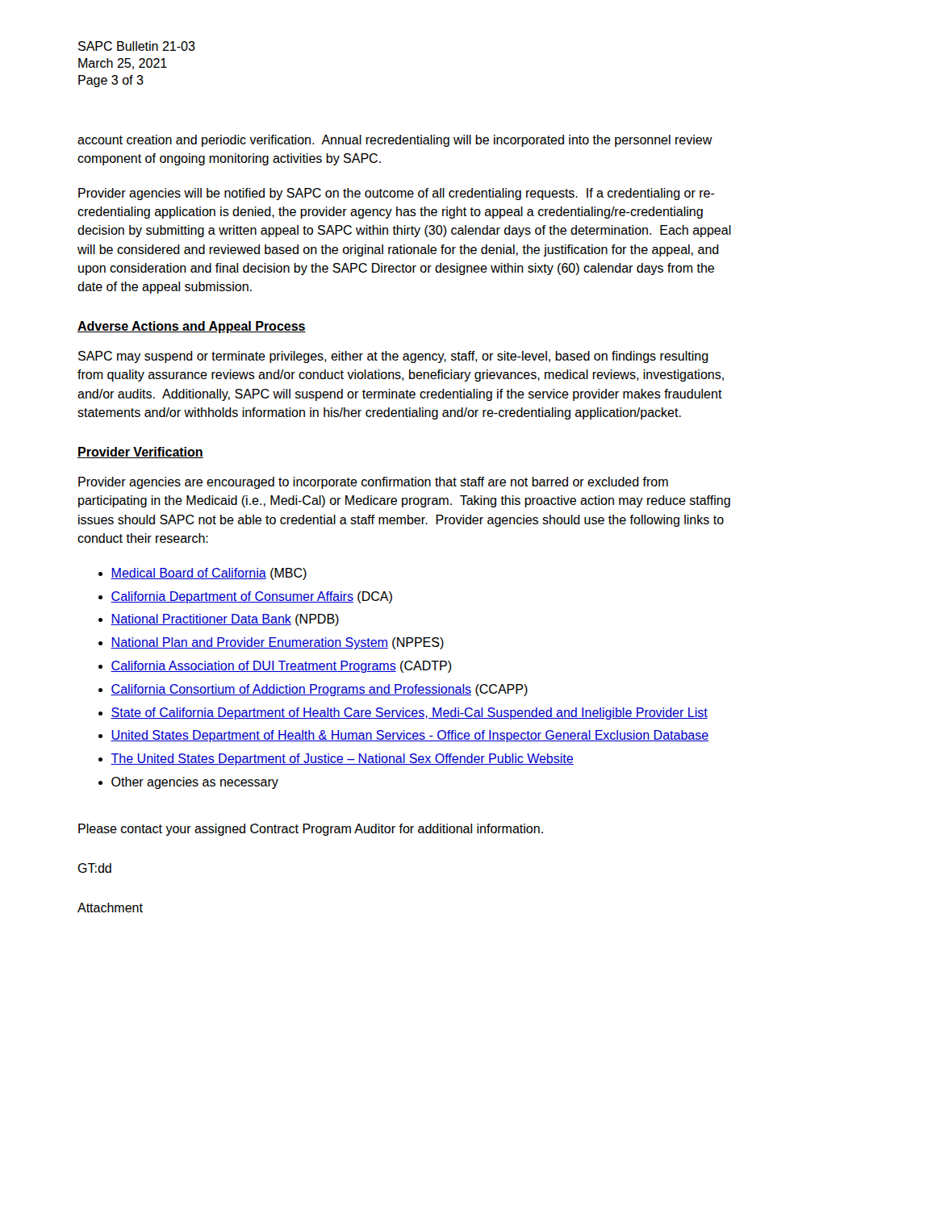SAPC Bulletin 21-03
March 25, 2021
Page 3 of 3
account creation and periodic verification. Annual recredentialing will be incorporated into the personnel review component of ongoing monitoring activities by SAPC.
Provider agencies will be notified by SAPC on the outcome of all credentialing requests. If a credentialing or re-credentialing application is denied, the provider agency has the right to appeal a credentialing/re-credentialing decision by submitting a written appeal to SAPC within thirty (30) calendar days of the determination. Each appeal will be considered and reviewed based on the original rationale for the denial, the justification for the appeal, and upon consideration and final decision by the SAPC Director or designee within sixty (60) calendar days from the date of the appeal submission.
Adverse Actions and Appeal Process
SAPC may suspend or terminate privileges, either at the agency, staff, or site-level, based on findings resulting from quality assurance reviews and/or conduct violations, beneficiary grievances, medical reviews, investigations, and/or audits. Additionally, SAPC will suspend or terminate credentialing if the service provider makes fraudulent statements and/or withholds information in his/her credentialing and/or re-credentialing application/packet.
Provider Verification
Provider agencies are encouraged to incorporate confirmation that staff are not barred or excluded from participating in the Medicaid (i.e., Medi-Cal) or Medicare program. Taking this proactive action may reduce staffing issues should SAPC not be able to credential a staff member. Provider agencies should use the following links to conduct their research:
Medical Board of California (MBC)
California Department of Consumer Affairs (DCA)
National Practitioner Data Bank (NPDB)
National Plan and Provider Enumeration System (NPPES)
California Association of DUI Treatment Programs (CADTP)
California Consortium of Addiction Programs and Professionals (CCAPP)
State of California Department of Health Care Services, Medi-Cal Suspended and Ineligible Provider List
United States Department of Health & Human Services - Office of Inspector General Exclusion Database
The United States Department of Justice – National Sex Offender Public Website
Other agencies as necessary
Please contact your assigned Contract Program Auditor for additional information.
GT:dd
Attachment